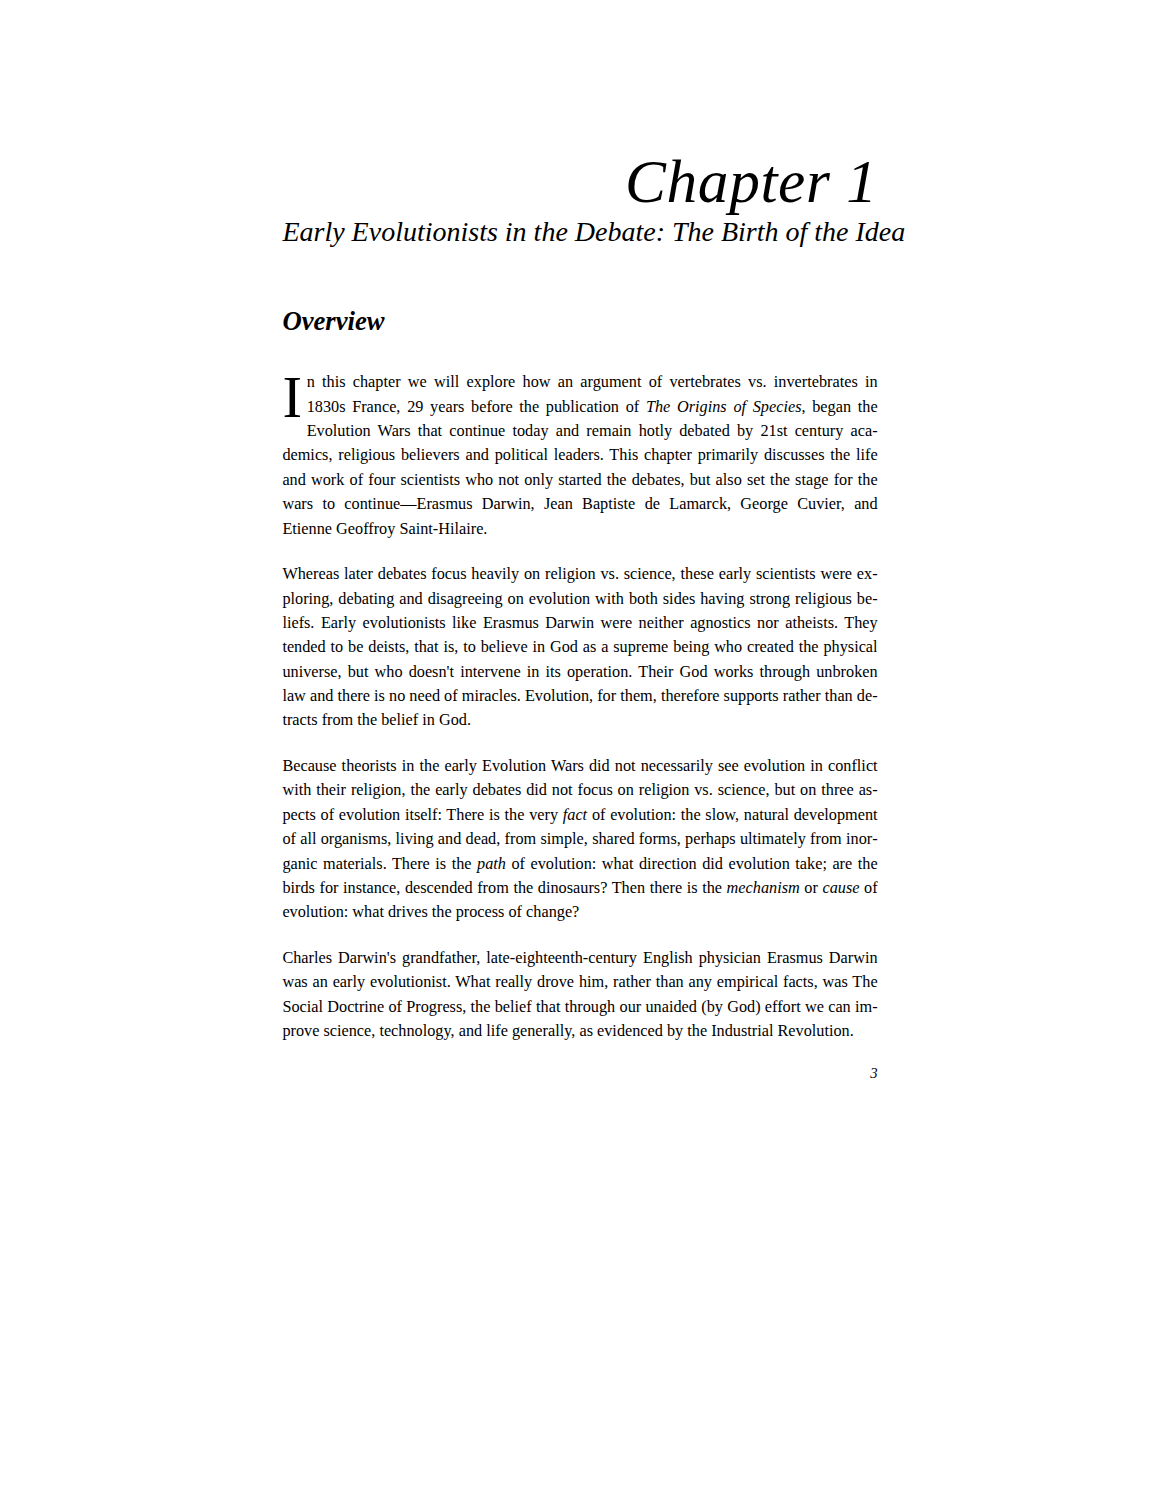Chapter 1
Early Evolutionists in the Debate: The Birth of the Idea
Overview
In this chapter we will explore how an argument of vertebrates vs. invertebrates in 1830s France, 29 years before the publication of The Origins of Species, began the Evolution Wars that continue today and remain hotly debated by 21st century academics, religious believers and political leaders. This chapter primarily discusses the life and work of four scientists who not only started the debates, but also set the stage for the wars to continue—Erasmus Darwin, Jean Baptiste de Lamarck, George Cuvier, and Etienne Geoffroy Saint-Hilaire.
Whereas later debates focus heavily on religion vs. science, these early scientists were exploring, debating and disagreeing on evolution with both sides having strong religious beliefs. Early evolutionists like Erasmus Darwin were neither agnostics nor atheists. They tended to be deists, that is, to believe in God as a supreme being who created the physical universe, but who doesn't intervene in its operation. Their God works through unbroken law and there is no need of miracles. Evolution, for them, therefore supports rather than detracts from the belief in God.
Because theorists in the early Evolution Wars did not necessarily see evolution in conflict with their religion, the early debates did not focus on religion vs. science, but on three aspects of evolution itself: There is the very fact of evolution: the slow, natural development of all organisms, living and dead, from simple, shared forms, perhaps ultimately from inorganic materials. There is the path of evolution: what direction did evolution take; are the birds for instance, descended from the dinosaurs? Then there is the mechanism or cause of evolution: what drives the process of change?
Charles Darwin's grandfather, late-eighteenth-century English physician Erasmus Darwin was an early evolutionist. What really drove him, rather than any empirical facts, was The Social Doctrine of Progress, the belief that through our unaided (by God) effort we can improve science, technology, and life generally, as evidenced by the Industrial Revolution.
3